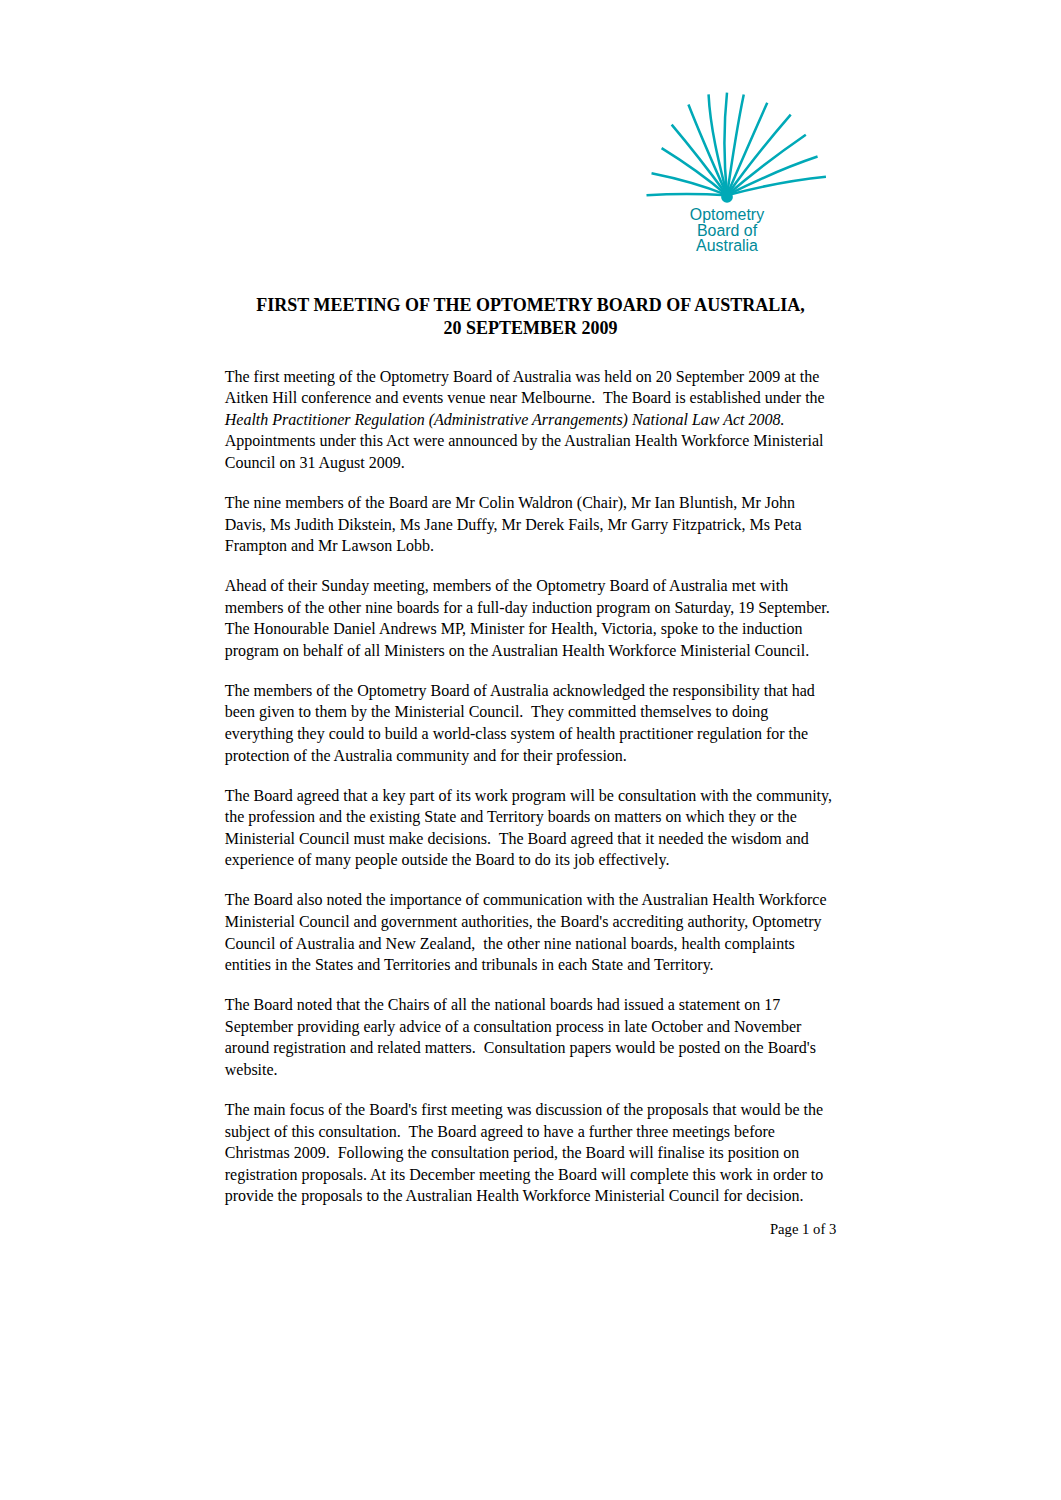FIRST MEETING OF THE OPTOMETRY BOARD OF AUSTRALIA,
20 SEPTEMBER 2009
The first meeting of the Optometry Board of Australia was held on 20 September 2009 at the Aitken Hill conference and events venue near Melbourne. The Board is established under the Health Practitioner Regulation (Administrative Arrangements) National Law Act 2008. Appointments under this Act were announced by the Australian Health Workforce Ministerial Council on 31 August 2009.
The nine members of the Board are Mr Colin Waldron (Chair), Mr Ian Bluntish, Mr John Davis, Ms Judith Dikstein, Ms Jane Duffy, Mr Derek Fails, Mr Garry Fitzpatrick, Ms Peta Frampton and Mr Lawson Lobb.
Ahead of their Sunday meeting, members of the Optometry Board of Australia met with members of the other nine boards for a full-day induction program on Saturday, 19 September. The Honourable Daniel Andrews MP, Minister for Health, Victoria, spoke to the induction program on behalf of all Ministers on the Australian Health Workforce Ministerial Council.
The members of the Optometry Board of Australia acknowledged the responsibility that had been given to them by the Ministerial Council. They committed themselves to doing everything they could to build a world-class system of health practitioner regulation for the protection of the Australia community and for their profession.
The Board agreed that a key part of its work program will be consultation with the community, the profession and the existing State and Territory boards on matters on which they or the Ministerial Council must make decisions. The Board agreed that it needed the wisdom and experience of many people outside the Board to do its job effectively.
The Board also noted the importance of communication with the Australian Health Workforce Ministerial Council and government authorities, the Board's accrediting authority, Optometry Council of Australia and New Zealand, the other nine national boards, health complaints entities in the States and Territories and tribunals in each State and Territory.
The Board noted that the Chairs of all the national boards had issued a statement on 17 September providing early advice of a consultation process in late October and November around registration and related matters. Consultation papers would be posted on the Board's website.
The main focus of the Board's first meeting was discussion of the proposals that would be the subject of this consultation. The Board agreed to have a further three meetings before Christmas 2009. Following the consultation period, the Board will finalise its position on registration proposals. At its December meeting the Board will complete this work in order to provide the proposals to the Australian Health Workforce Ministerial Council for decision.
Page 1 of 3